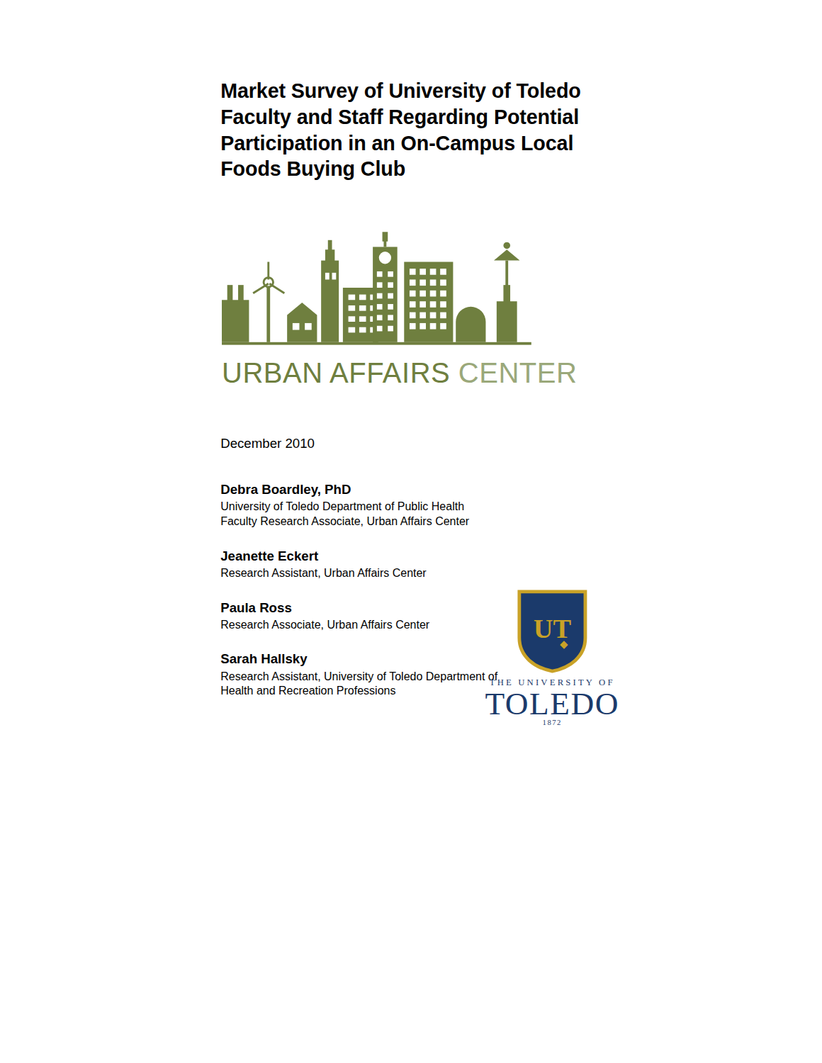Market Survey of University of Toledo Faculty and Staff Regarding Potential Participation in an On-Campus Local Foods Buying Club
URBAN AFFAIRS CENTER
December 2010
Debra Boardley, PhD University of Toledo Department of Public Health
Faculty Research Associate, Urban Affairs Center
Jeanette Eckert Research Assistant, Urban Affairs Center
Paula Ross Research Associate, Urban Affairs Center
Sarah Hallsky Research Assistant, University of Toledo Department of
Health and Recreation Professions
UT ◆
THE UNIVERSITY OF TOLEDO 1872